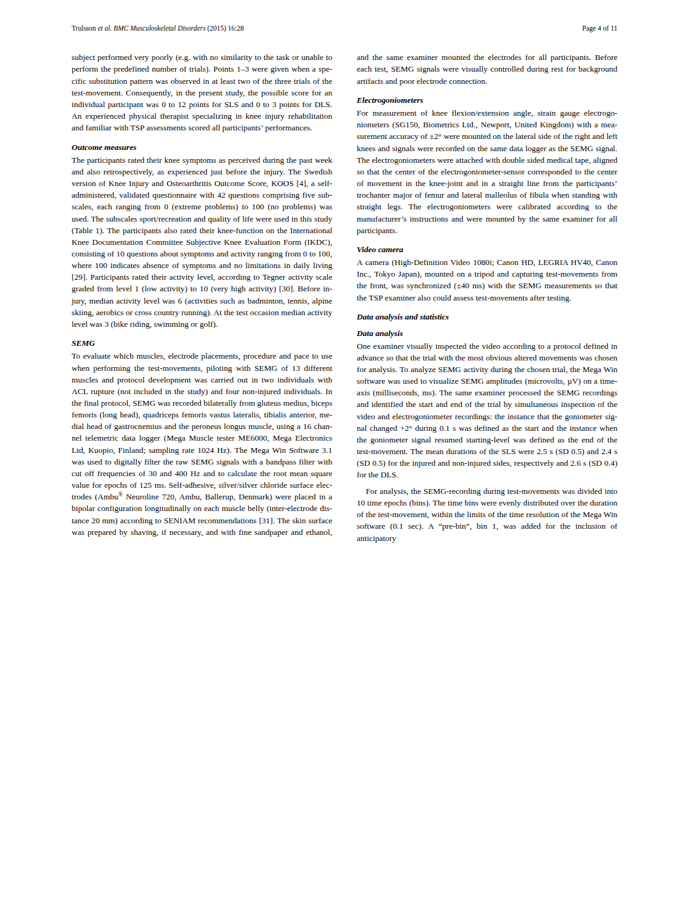Trulsson et al. BMC Musculoskeletal Disorders (2015) 16:28
Page 4 of 11
subject performed very poorly (e.g. with no similarity to the task or unable to perform the predefined number of trials). Points 1–3 were given when a specific substitution pattern was observed in at least two of the three trials of the test-movement. Consequently, in the present study, the possible score for an individual participant was 0 to 12 points for SLS and 0 to 3 points for DLS. An experienced physical therapist specializing in knee injury rehabilitation and familiar with TSP assessments scored all participants’ performances.
Outcome measures
The participants rated their knee symptoms as perceived during the past week and also retrospectively, as experienced just before the injury. The Swedish version of Knee Injury and Osteoarthritis Outcome Score, KOOS [4], a self-administered, validated questionnaire with 42 questions comprising five subscales, each ranging from 0 (extreme problems) to 100 (no problems) was used. The subscales sport/recreation and quality of life were used in this study (Table 1). The participants also rated their knee-function on the International Knee Documentation Committee Subjective Knee Evaluation Form (IKDC), consisting of 10 questions about symptoms and activity ranging from 0 to 100, where 100 indicates absence of symptoms and no limitations in daily living [29]. Participants rated their activity level, according to Tegner activity scale graded from level 1 (low activity) to 10 (very high activity) [30]. Before injury, median activity level was 6 (activities such as badminton, tennis, alpine skiing, aerobics or cross country running). At the test occasion median activity level was 3 (bike riding, swimming or golf).
SEMG
To evaluate which muscles, electrode placements, procedure and pace to use when performing the test-movements, piloting with SEMG of 13 different muscles and protocol development was carried out in two individuals with ACL rupture (not included in the study) and four non-injured individuals. In the final protocol, SEMG was recorded bilaterally from gluteus medius, biceps femoris (long head), quadriceps femoris vastus lateralis, tibialis anterior, medial head of gastrocnemius and the peroneus longus muscle, using a 16 channel telemetric data logger (Mega Muscle tester ME6000, Mega Electronics Ltd, Kuopio, Finland; sampling rate 1024 Hz). The Mega Win Software 3.1 was used to digitally filter the raw SEMG signals with a bandpass filter with cut off frequencies of 30 and 400 Hz and to calculate the root mean square value for epochs of 125 ms. Self-adhesive, silver/silver chloride surface electrodes (Ambu® Neuroline 720, Ambu, Ballerup, Denmark) were placed in a bipolar configuration longitudinally on each muscle belly (inter-electrode distance 20 mm) according to SENIAM recommendations [31]. The skin surface was prepared by shaving, if necessary, and with fine sandpaper and ethanol, and the same examiner mounted the electrodes for all participants. Before each test, SEMG signals were visually controlled during rest for background artifacts and poor electrode connection.
Electrogoniometers
For measurement of knee flexion/extension angle, strain gauge electrogoniometers (SG150, Biometrics Ltd., Newport, United Kingdom) with a measurement accuracy of ±2° were mounted on the lateral side of the right and left knees and signals were recorded on the same data logger as the SEMG signal. The electrogoniometers were attached with double sided medical tape, aligned so that the center of the electrogoniometer-sensor corresponded to the center of movement in the knee-joint and in a straight line from the participants’ trochanter major of femur and lateral malleolus of fibula when standing with straight legs. The electrogoniometers were calibrated according to the manufacturer’s instructions and were mounted by the same examiner for all participants.
Video camera
A camera (High-Definition Video 1080i; Canon HD, LEGRIA HV40, Canon Inc., Tokyo Japan), mounted on a tripod and capturing test-movements from the front, was synchronized (±40 ms) with the SEMG measurements so that the TSP examiner also could assess test-movements after testing.
Data analysis and statistics
Data analysis
One examiner visually inspected the video according to a protocol defined in advance so that the trial with the most obvious altered movements was chosen for analysis. To analyze SEMG activity during the chosen trial, the Mega Win software was used to visualize SEMG amplitudes (microvolts, µV) on a time-axis (milliseconds, ms). The same examiner processed the SEMG recordings and identified the start and end of the trial by simultaneous inspection of the video and electrogoniometer recordings: the instance that the goniometer signal changed +2° during 0.1 s was defined as the start and the instance when the goniometer signal resumed starting-level was defined as the end of the test-movement. The mean durations of the SLS were 2.5 s (SD 0.5) and 2.4 s (SD 0.5) for the injured and non-injured sides, respectively and 2.6 s (SD 0.4) for the DLS.
For analysis, the SEMG-recording during test-movements was divided into 10 time epochs (bins). The time bins were evenly distributed over the duration of the test-movement, within the limits of the time resolution of the Mega Win software (0.1 sec). A “pre-bin”, bin 1, was added for the inclusion of anticipatory